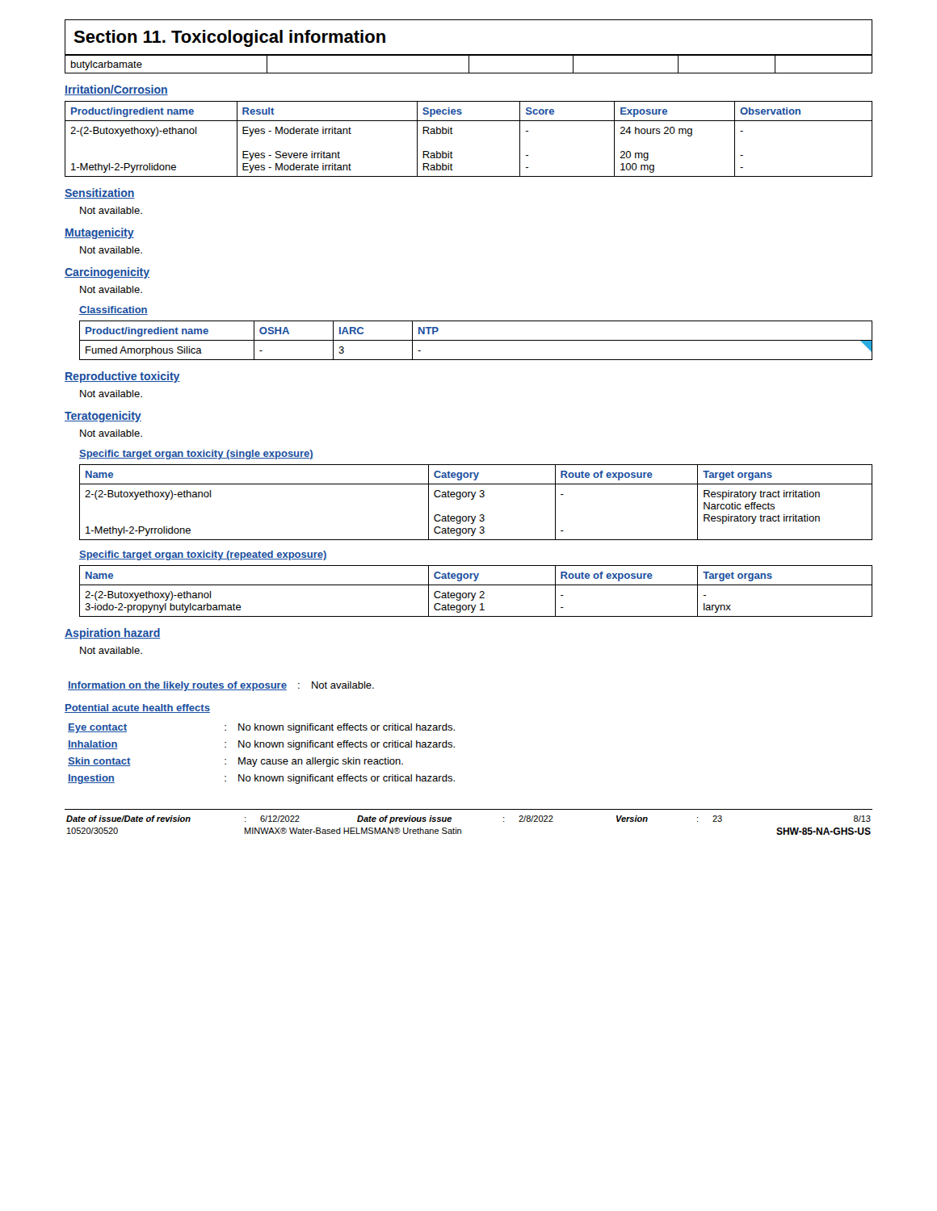Section 11. Toxicological information
| butylcarbamate | | | | | |
Irritation/Corrosion
| Product/ingredient name | Result | Species | Score | Exposure | Observation |
| --- | --- | --- | --- | --- | --- |
| 2-(2-Butoxyethoxy)-ethanol 1-Methyl-2-Pyrrolidone | Eyes - Moderate irritant Eyes - Severe irritant Eyes - Moderate irritant | Rabbit Rabbit Rabbit | - - - | 24 hours 20 mg 20 mg 100 mg | - - - |
Sensitization
Not available.
Mutagenicity
Not available.
Carcinogenicity
Not available.
Classification
| Product/ingredient name | OSHA | IARC | NTP |
| --- | --- | --- | --- |
| Fumed Amorphous Silica | - | 3 | - |
Reproductive toxicity
Not available.
Teratogenicity
Not available.
Specific target organ toxicity (single exposure)
| Name | Category | Route of exposure | Target organs |
| --- | --- | --- | --- |
| 2-(2-Butoxyethoxy)-ethanol 1-Methyl-2-Pyrrolidone | Category 3 Category 3 Category 3 | - - | Respiratory tract irritation Narcotic effects Respiratory tract irritation |
Specific target organ toxicity (repeated exposure)
| Name | Category | Route of exposure | Target organs |
| --- | --- | --- | --- |
| 2-(2-Butoxyethoxy)-ethanol 3-iodo-2-propynyl butylcarbamate | Category 2 Category 1 | - - | - larynx |
Aspiration hazard
Not available.
| Information on the likely routes of exposure | : | Not available. |
Potential acute health effects
| Eye contact | : | No known significant effects or critical hazards. |
| Inhalation | : | No known significant effects or critical hazards. |
| Skin contact | : | May cause an allergic skin reaction. |
| Ingestion | : | No known significant effects or critical hazards. |
| Date of issue/Date of revision | : | 6/12/2022 | Date of previous issue | : | 2/8/2022 | Version | : | 23 | 8/13 |
| 10520/30520 | MINWAX® Water-Based HELMSMAN® Urethane Satin | SHW-85-NA-GHS-US |